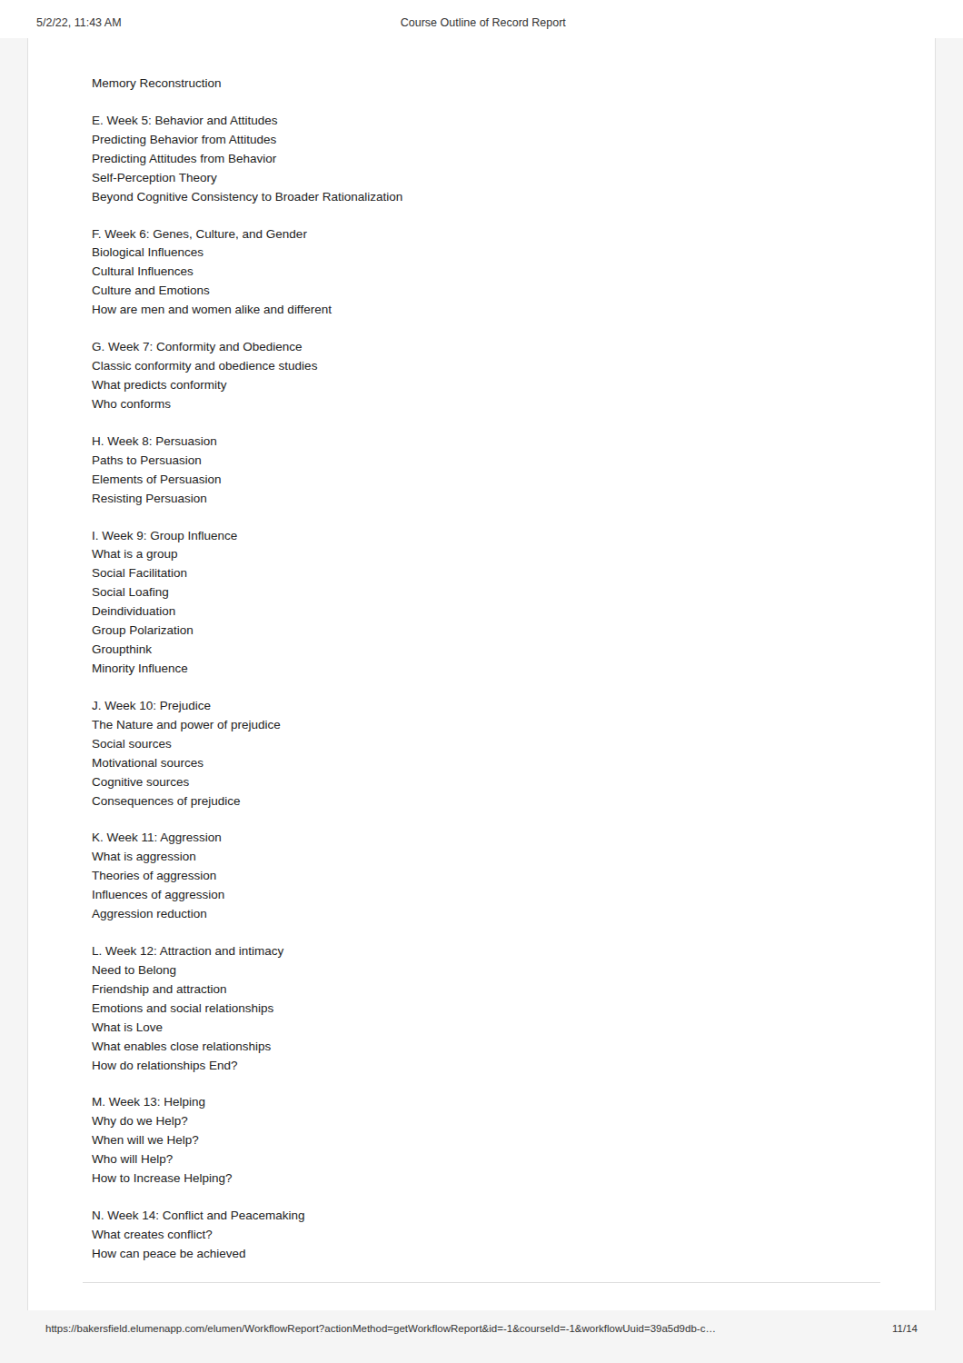5/2/22, 11:43 AM
Course Outline of Record Report
Memory Reconstruction
E. Week 5: Behavior and Attitudes
Predicting Behavior from Attitudes
Predicting Attitudes from Behavior
Self-Perception Theory
Beyond Cognitive Consistency to Broader Rationalization
F. Week 6: Genes, Culture, and Gender
Biological Influences
Cultural Influences
Culture and Emotions
How are men and women alike and different
G. Week 7: Conformity and Obedience
Classic conformity and obedience studies
What predicts conformity
Who conforms
H. Week 8: Persuasion
Paths to Persuasion
Elements of Persuasion
Resisting Persuasion
I. Week 9: Group Influence
What is a group
Social Facilitation
Social Loafing
Deindividuation
Group Polarization
Groupthink
Minority Influence
J. Week 10: Prejudice
The Nature and power of prejudice
Social sources
Motivational sources
Cognitive sources
Consequences of prejudice
K. Week 11: Aggression
What is aggression
Theories of aggression
Influences of aggression
Aggression reduction
L. Week 12: Attraction and intimacy
Need to Belong
Friendship and attraction
Emotions and social relationships
What is Love
What enables close relationships
How do relationships End?
M. Week 13: Helping
Why do we Help?
When will we Help?
Who will Help?
How to Increase Helping?
N. Week 14: Conflict and Peacemaking
What creates conflict?
How can peace be achieved
https://bakersfield.elumenapp.com/elumen/WorkflowReport?actionMethod=getWorkflowReport&id=-1&courseId=-1&workflowUuid=39a5d9db-c…
11/14